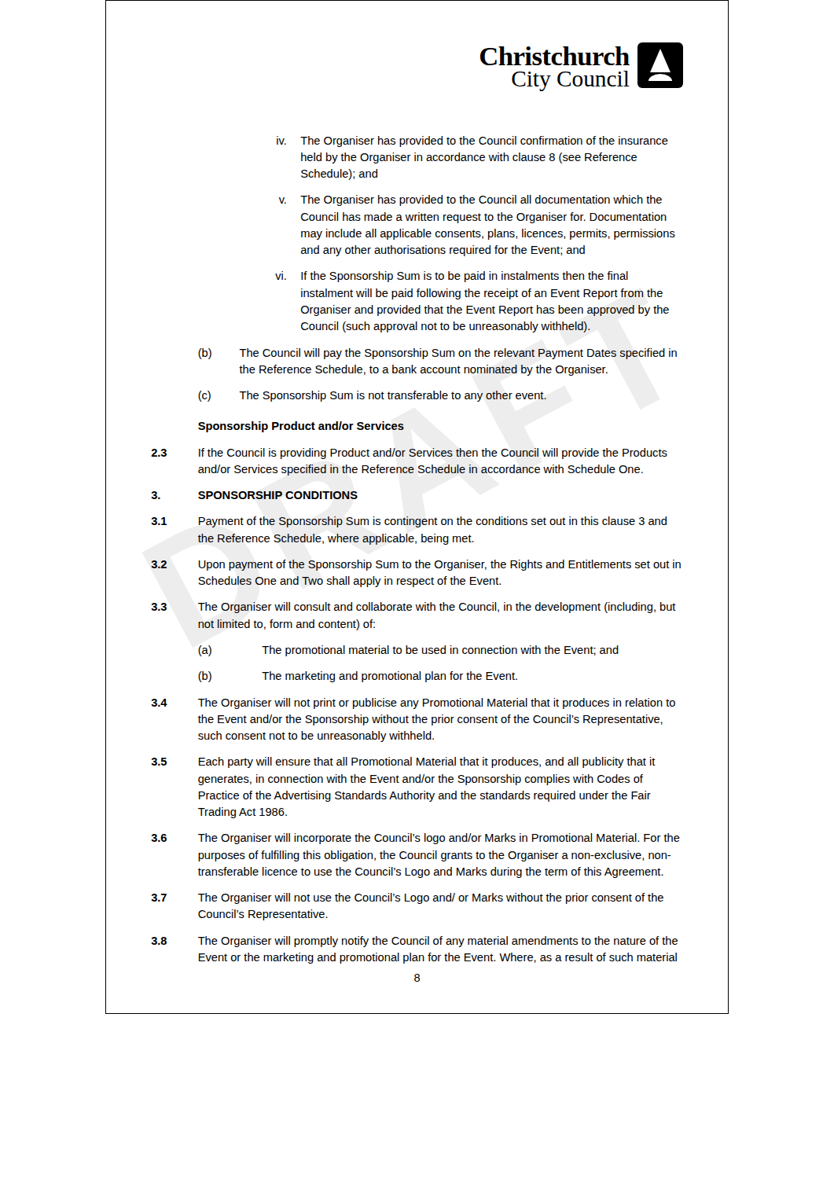Christchurch City Council
DRAFT
iv.
The Organiser has provided to the Council confirmation of the insurance held by the Organiser in accordance with clause 8 (see Reference Schedule); and
v.
The Organiser has provided to the Council all documentation which the Council has made a written request to the Organiser for. Documentation may include all applicable consents, plans, licences, permits, permissions and any other authorisations required for the Event; and
vi.
If the Sponsorship Sum is to be paid in instalments then the final instalment will be paid following the receipt of an Event Report from the Organiser and provided that the Event Report has been approved by the Council (such approval not to be unreasonably withheld).
(b)
The Council will pay the Sponsorship Sum on the relevant Payment Dates specified in the Reference Schedule, to a bank account nominated by the Organiser.
(c)
The Sponsorship Sum is not transferable to any other event.
Sponsorship Product and/or Services
2.3
If the Council is providing Product and/or Services then the Council will provide the Products and/or Services specified in the Reference Schedule in accordance with Schedule One.
3.
SPONSORSHIP CONDITIONS
3.1
Payment of the Sponsorship Sum is contingent on the conditions set out in this clause 3 and the Reference Schedule, where applicable, being met.
3.2
Upon payment of the Sponsorship Sum to the Organiser, the Rights and Entitlements set out in Schedules One and Two shall apply in respect of the Event.
3.3
The Organiser will consult and collaborate with the Council, in the development (including, but not limited to, form and content) of:
(a)
The promotional material to be used in connection with the Event; and
(b)
The marketing and promotional plan for the Event.
3.4
The Organiser will not print or publicise any Promotional Material that it produces in relation to the Event and/or the Sponsorship without the prior consent of the Council’s Representative, such consent not to be unreasonably withheld.
3.5
Each party will ensure that all Promotional Material that it produces, and all publicity that it generates, in connection with the Event and/or the Sponsorship complies with Codes of Practice of the Advertising Standards Authority and the standards required under the Fair Trading Act 1986.
3.6
The Organiser will incorporate the Council’s logo and/or Marks in Promotional Material. For the purposes of fulfilling this obligation, the Council grants to the Organiser a non-exclusive, non-transferable licence to use the Council’s Logo and Marks during the term of this Agreement.
3.7
The Organiser will not use the Council’s Logo and/ or Marks without the prior consent of the Council’s Representative.
3.8
The Organiser will promptly notify the Council of any material amendments to the nature of the Event or the marketing and promotional plan for the Event. Where, as a result of such material
8